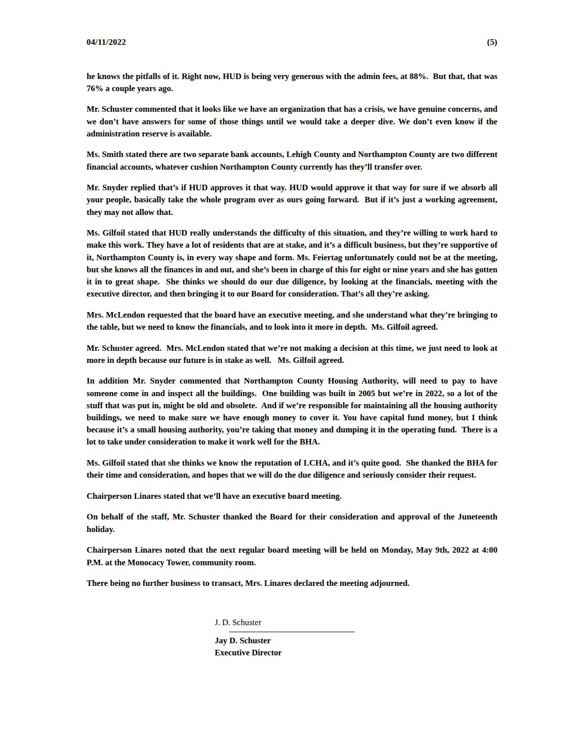04/11/2022
(5)
he knows the pitfalls of it. Right now, HUD is being very generous with the admin fees, at 88%. But that, that was 76% a couple years ago.
Mr. Schuster commented that it looks like we have an organization that has a crisis, we have genuine concerns, and we don’t have answers for some of those things until we would take a deeper dive. We don’t even know if the administration reserve is available.
Ms. Smith stated there are two separate bank accounts, Lehigh County and Northampton County are two different financial accounts, whatever cushion Northampton County currently has they’ll transfer over.
Mr. Snyder replied that’s if HUD approves it that way. HUD would approve it that way for sure if we absorb all your people, basically take the whole program over as ours going forward. But if it’s just a working agreement, they may not allow that.
Ms. Gilfoil stated that HUD really understands the difficulty of this situation, and they’re willing to work hard to make this work. They have a lot of residents that are at stake, and it’s a difficult business, but they’re supportive of it, Northampton County is, in every way shape and form. Ms. Feiertag unfortunately could not be at the meeting, but she knows all the finances in and out, and she’s been in charge of this for eight or nine years and she has gotten it in to great shape. She thinks we should do our due diligence, by looking at the financials, meeting with the executive director, and then bringing it to our Board for consideration. That’s all they’re asking.
Mrs. McLendon requested that the board have an executive meeting, and she understand what they’re bringing to the table, but we need to know the financials, and to look into it more in depth. Ms. Gilfoil agreed.
Mr. Schuster agreed. Mrs. McLendon stated that we’re not making a decision at this time, we just need to look at more in depth because our future is in stake as well. Ms. Gilfoil agreed.
In addition Mr. Snyder commented that Northampton County Housing Authority, will need to pay to have someone come in and inspect all the buildings. One building was built in 2005 but we’re in 2022, so a lot of the stuff that was put in, might be old and obsolete. And if we’re responsible for maintaining all the housing authority buildings, we need to make sure we have enough money to cover it. You have capital fund money, but I think because it’s a small housing authority, you’re taking that money and dumping it in the operating fund. There is a lot to take under consideration to make it work well for the BHA.
Ms. Gilfoil stated that she thinks we know the reputation of LCHA, and it’s quite good. She thanked the BHA for their time and consideration, and hopes that we will do the due diligence and seriously consider their request.
Chairperson Linares stated that we’ll have an executive board meeting.
On behalf of the staff, Mr. Schuster thanked the Board for their consideration and approval of the Juneteenth holiday.
Chairperson Linares noted that the next regular board meeting will be held on Monday, May 9th, 2022 at 4:00 P.M. at the Monocacy Tower, community room.
There being no further business to transact, Mrs. Linares declared the meeting adjourned.
J. D. Schuster
Jay D. Schuster
Executive Director